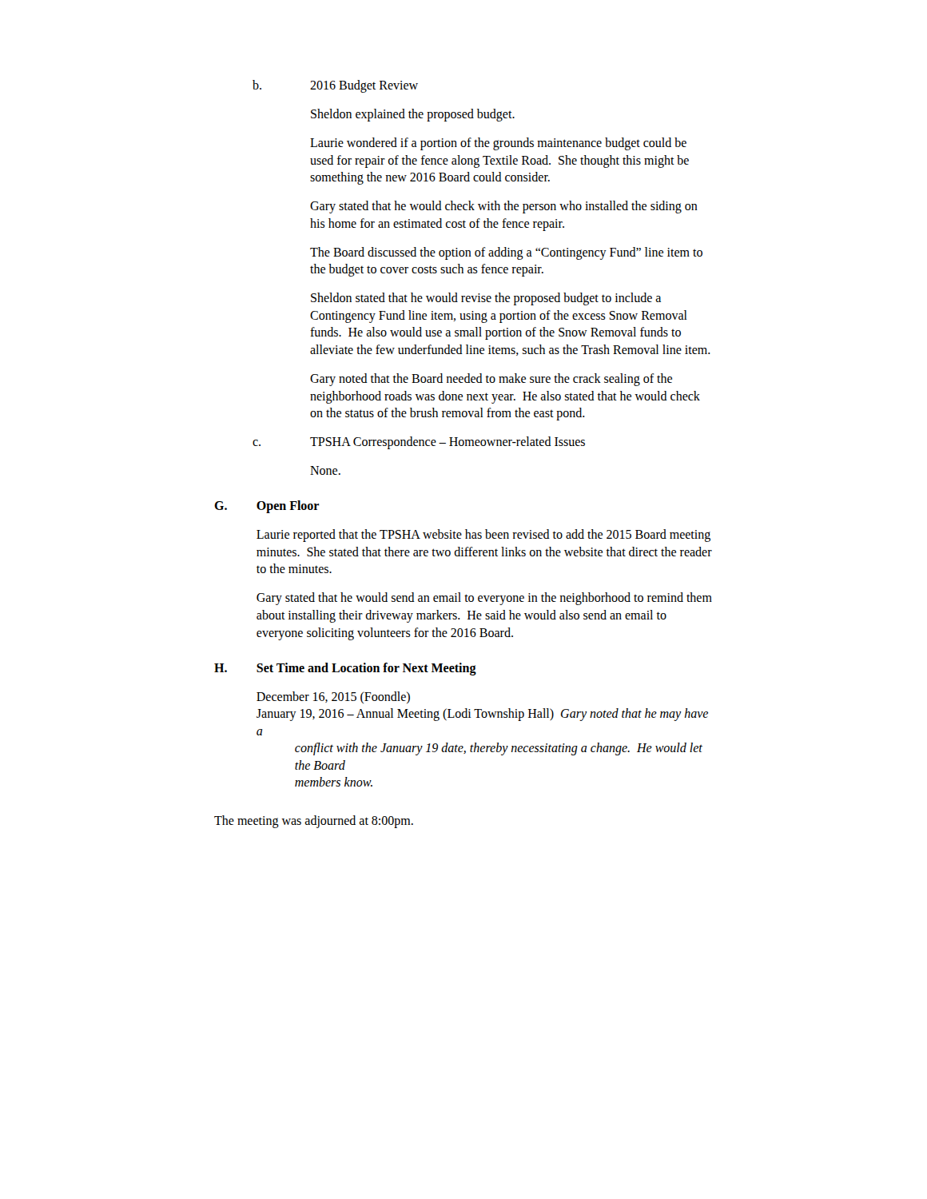b.
2016 Budget Review
Sheldon explained the proposed budget.
Laurie wondered if a portion of the grounds maintenance budget could be used for repair of the fence along Textile Road. She thought this might be something the new 2016 Board could consider.
Gary stated that he would check with the person who installed the siding on his home for an estimated cost of the fence repair.
The Board discussed the option of adding a “Contingency Fund” line item to the budget to cover costs such as fence repair.
Sheldon stated that he would revise the proposed budget to include a Contingency Fund line item, using a portion of the excess Snow Removal funds. He also would use a small portion of the Snow Removal funds to alleviate the few underfunded line items, such as the Trash Removal line item.
Gary noted that the Board needed to make sure the crack sealing of the neighborhood roads was done next year. He also stated that he would check on the status of the brush removal from the east pond.
c.
TPSHA Correspondence – Homeowner-related Issues
None.
G.
Open Floor
Laurie reported that the TPSHA website has been revised to add the 2015 Board meeting minutes. She stated that there are two different links on the website that direct the reader to the minutes.
Gary stated that he would send an email to everyone in the neighborhood to remind them about installing their driveway markers. He said he would also send an email to everyone soliciting volunteers for the 2016 Board.
H.
Set Time and Location for Next Meeting
December 16, 2015 (Foondle)
January 19, 2016 – Annual Meeting (Lodi Township Hall) Gary noted that he may have a
conflict with the January 19 date, thereby necessitating a change. He would let the Board
members know.
The meeting was adjourned at 8:00pm.